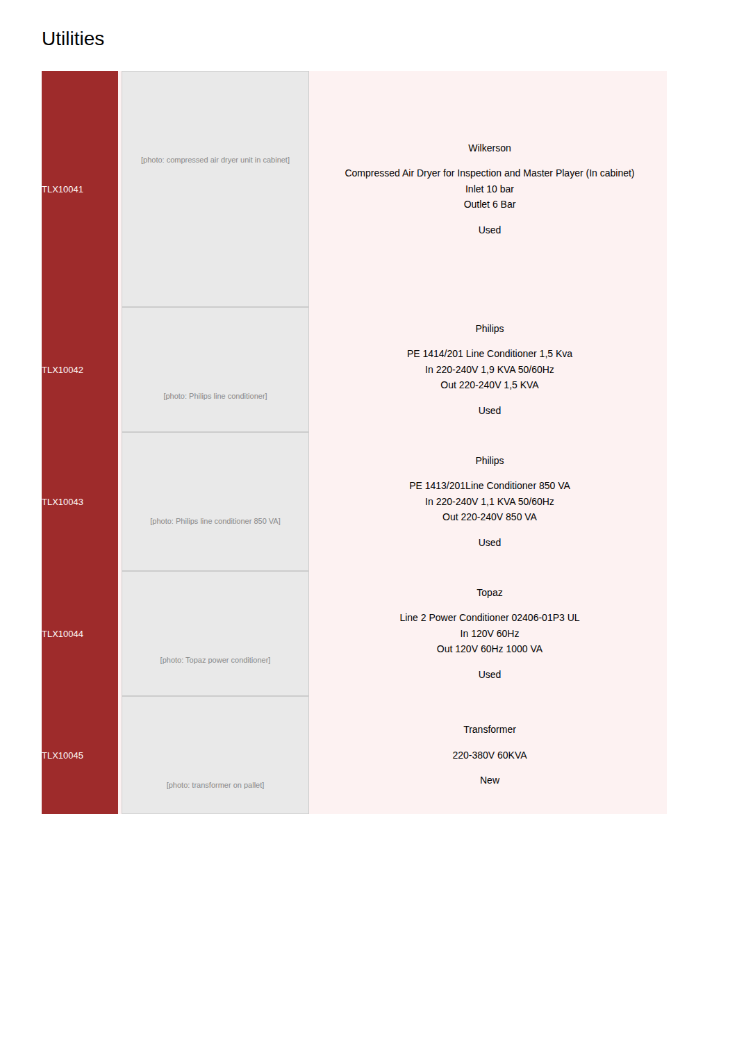Utilities
| TLX10041 | [photo: compressed air dryer unit in cabinet] | Wilkerson Compressed Air Dryer for Inspection and Master Player (In cabinet) Inlet 10 bar Outlet 6 Bar Used |
| TLX10042 | [photo: Philips line conditioner] | Philips PE 1414/201 Line Conditioner 1,5 Kva In 220-240V 1,9 KVA 50/60Hz Out 220-240V 1,5 KVA Used |
| TLX10043 | [photo: Philips line conditioner 850 VA] | Philips PE 1413/201Line Conditioner 850 VA In 220-240V 1,1 KVA 50/60Hz Out 220-240V 850 VA Used |
| TLX10044 | [photo: Topaz power conditioner] | Topaz Line 2 Power Conditioner 02406-01P3 UL In 120V 60Hz Out 120V 60Hz 1000 VA Used |
| TLX10045 | [photo: transformer on pallet] | Transformer 220-380V 60KVA New |